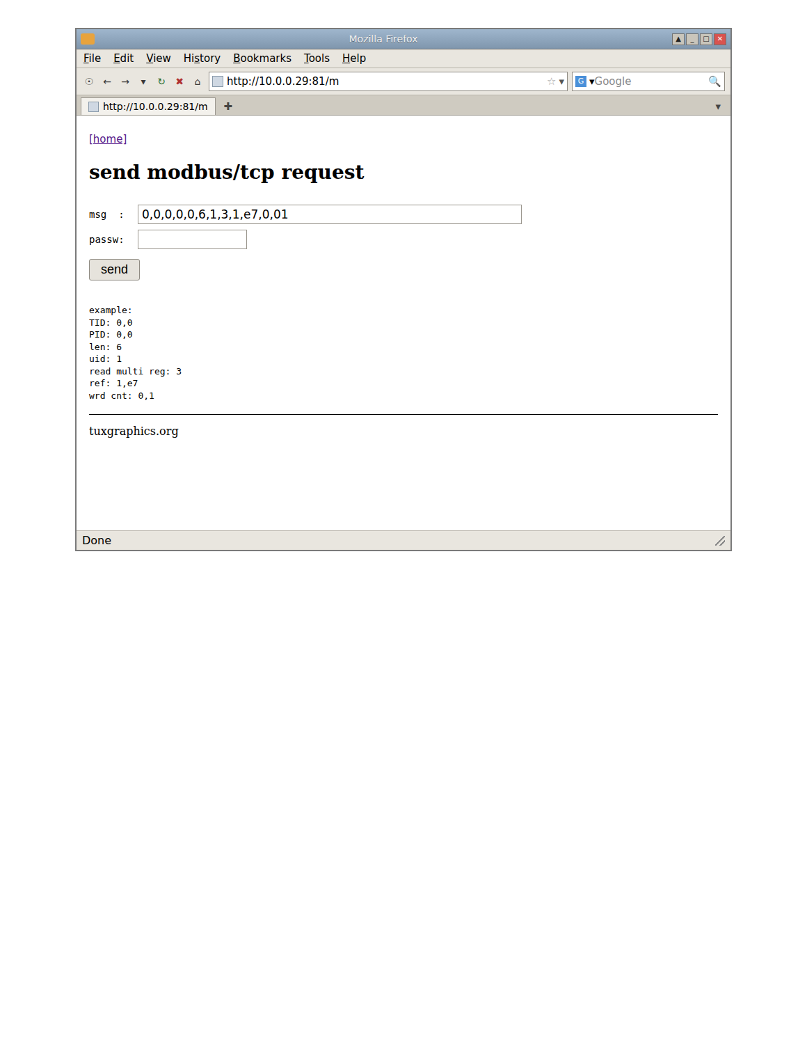Mozilla Firefox
▲_□✕
File
Edit
View
History
Bookmarks
Tools
Help
☉ ← → ▾ ↻ ✖ ⌂
http://10.0.0.29:81/m ☆ ▾
G ▾ Google 🔍
http://10.0.0.29:81/m
✚
▾
[home]
send modbus/tcp request
msg :
passw:
send
example:
TID: 0,0
PID: 0,0
len: 6
uid: 1
read multi reg: 3
ref: 1,e7
wrd cnt: 0,1
tuxgraphics.org
Done